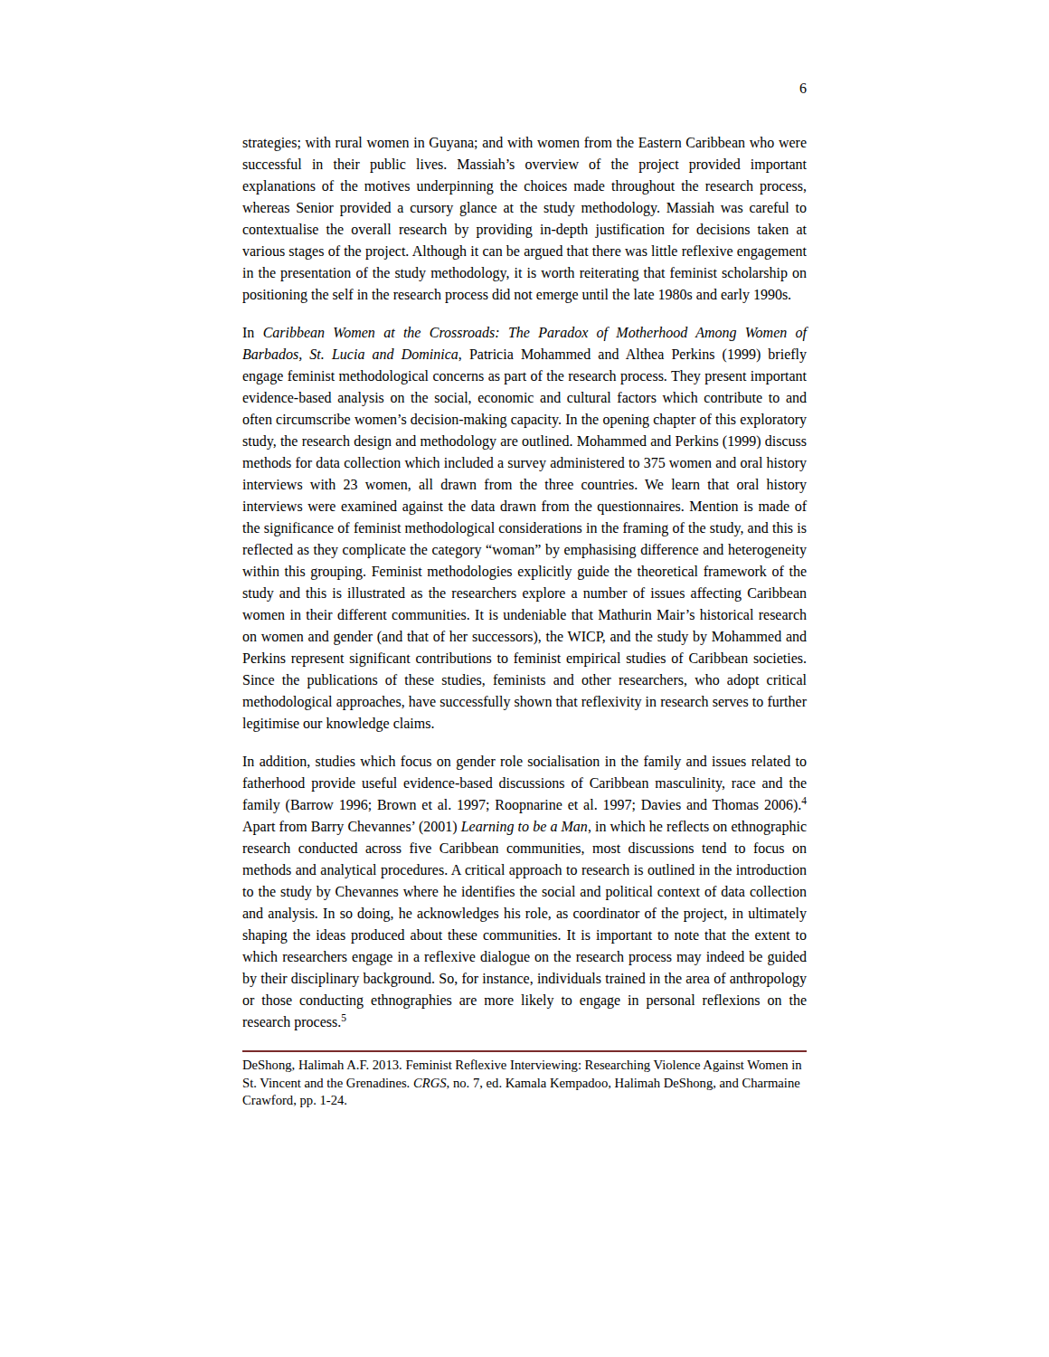6
strategies; with rural women in Guyana; and with women from the Eastern Caribbean who were successful in their public lives. Massiah’s overview of the project provided important explanations of the motives underpinning the choices made throughout the research process, whereas Senior provided a cursory glance at the study methodology. Massiah was careful to contextualise the overall research by providing in-depth justification for decisions taken at various stages of the project. Although it can be argued that there was little reflexive engagement in the presentation of the study methodology, it is worth reiterating that feminist scholarship on positioning the self in the research process did not emerge until the late 1980s and early 1990s.
In Caribbean Women at the Crossroads: The Paradox of Motherhood Among Women of Barbados, St. Lucia and Dominica, Patricia Mohammed and Althea Perkins (1999) briefly engage feminist methodological concerns as part of the research process. They present important evidence-based analysis on the social, economic and cultural factors which contribute to and often circumscribe women’s decision-making capacity. In the opening chapter of this exploratory study, the research design and methodology are outlined. Mohammed and Perkins (1999) discuss methods for data collection which included a survey administered to 375 women and oral history interviews with 23 women, all drawn from the three countries. We learn that oral history interviews were examined against the data drawn from the questionnaires. Mention is made of the significance of feminist methodological considerations in the framing of the study, and this is reflected as they complicate the category “woman” by emphasising difference and heterogeneity within this grouping. Feminist methodologies explicitly guide the theoretical framework of the study and this is illustrated as the researchers explore a number of issues affecting Caribbean women in their different communities. It is undeniable that Mathurin Mair’s historical research on women and gender (and that of her successors), the WICP, and the study by Mohammed and Perkins represent significant contributions to feminist empirical studies of Caribbean societies. Since the publications of these studies, feminists and other researchers, who adopt critical methodological approaches, have successfully shown that reflexivity in research serves to further legitimise our knowledge claims.
In addition, studies which focus on gender role socialisation in the family and issues related to fatherhood provide useful evidence-based discussions of Caribbean masculinity, race and the family (Barrow 1996; Brown et al. 1997; Roopnarine et al. 1997; Davies and Thomas 2006).4 Apart from Barry Chevannes’ (2001) Learning to be a Man, in which he reflects on ethnographic research conducted across five Caribbean communities, most discussions tend to focus on methods and analytical procedures. A critical approach to research is outlined in the introduction to the study by Chevannes where he identifies the social and political context of data collection and analysis. In so doing, he acknowledges his role, as coordinator of the project, in ultimately shaping the ideas produced about these communities. It is important to note that the extent to which researchers engage in a reflexive dialogue on the research process may indeed be guided by their disciplinary background. So, for instance, individuals trained in the area of anthropology or those conducting ethnographies are more likely to engage in personal reflexions on the research process.5
DeShong, Halimah A.F. 2013. Feminist Reflexive Interviewing: Researching Violence Against Women in St. Vincent and the Grenadines. CRGS, no. 7, ed. Kamala Kempadoo, Halimah DeShong, and Charmaine Crawford, pp. 1-24.